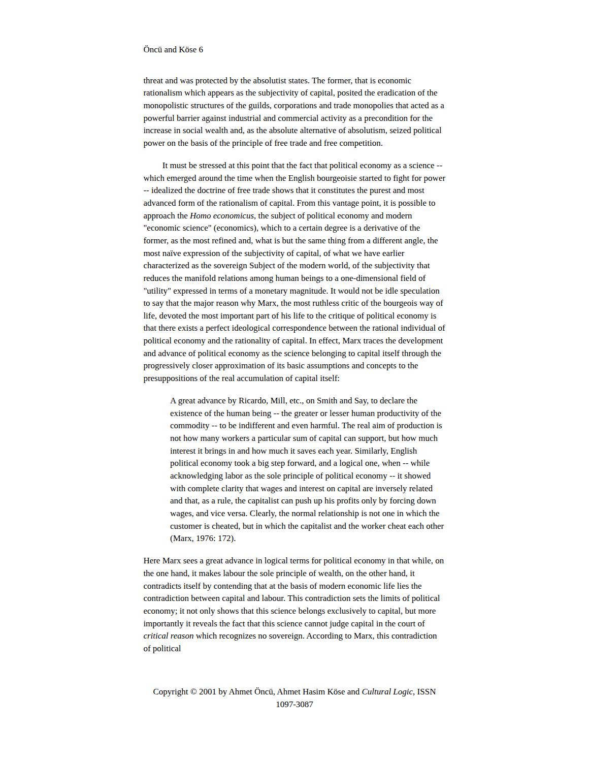Öncü and Köse 6
threat and was protected by the absolutist states. The former, that is economic rationalism which appears as the subjectivity of capital, posited the eradication of the monopolistic structures of the guilds, corporations and trade monopolies that acted as a powerful barrier against industrial and commercial activity as a precondition for the increase in social wealth and, as the absolute alternative of absolutism, seized political power on the basis of the principle of free trade and free competition.
It must be stressed at this point that the fact that political economy as a science -- which emerged around the time when the English bourgeoisie started to fight for power -- idealized the doctrine of free trade shows that it constitutes the purest and most advanced form of the rationalism of capital. From this vantage point, it is possible to approach the Homo economicus, the subject of political economy and modern "economic science" (economics), which to a certain degree is a derivative of the former, as the most refined and, what is but the same thing from a different angle, the most naïve expression of the subjectivity of capital, of what we have earlier characterized as the sovereign Subject of the modern world, of the subjectivity that reduces the manifold relations among human beings to a one-dimensional field of "utility" expressed in terms of a monetary magnitude. It would not be idle speculation to say that the major reason why Marx, the most ruthless critic of the bourgeois way of life, devoted the most important part of his life to the critique of political economy is that there exists a perfect ideological correspondence between the rational individual of political economy and the rationality of capital. In effect, Marx traces the development and advance of political economy as the science belonging to capital itself through the progressively closer approximation of its basic assumptions and concepts to the presuppositions of the real accumulation of capital itself:
A great advance by Ricardo, Mill, etc., on Smith and Say, to declare the existence of the human being -- the greater or lesser human productivity of the commodity -- to be indifferent and even harmful. The real aim of production is not how many workers a particular sum of capital can support, but how much interest it brings in and how much it saves each year. Similarly, English political economy took a big step forward, and a logical one, when -- while acknowledging labor as the sole principle of political economy -- it showed with complete clarity that wages and interest on capital are inversely related and that, as a rule, the capitalist can push up his profits only by forcing down wages, and vice versa. Clearly, the normal relationship is not one in which the customer is cheated, but in which the capitalist and the worker cheat each other (Marx, 1976: 172).
Here Marx sees a great advance in logical terms for political economy in that while, on the one hand, it makes labour the sole principle of wealth, on the other hand, it contradicts itself by contending that at the basis of modern economic life lies the contradiction between capital and labour. This contradiction sets the limits of political economy; it not only shows that this science belongs exclusively to capital, but more importantly it reveals the fact that this science cannot judge capital in the court of critical reason which recognizes no sovereign. According to Marx, this contradiction of political
Copyright © 2001 by Ahmet Öncü, Ahmet Hasim Köse and Cultural Logic, ISSN 1097-3087